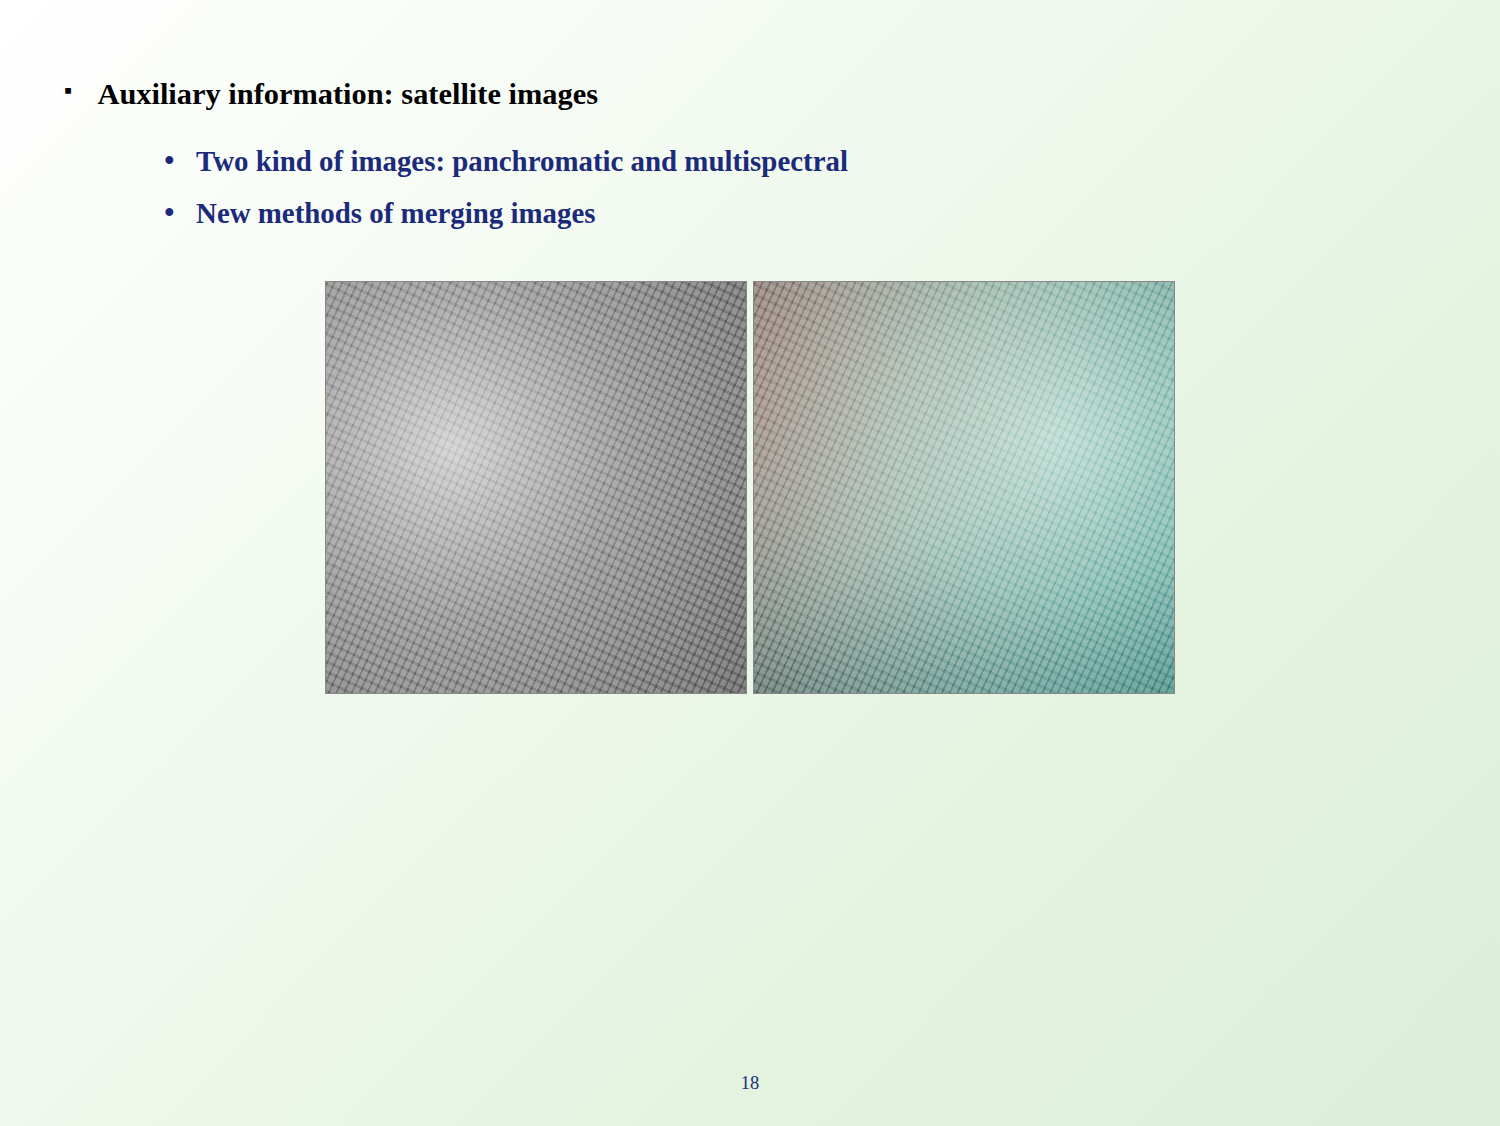Auxiliary information: satellite images
Two kind of images: panchromatic and multispectral
New methods of merging images
18